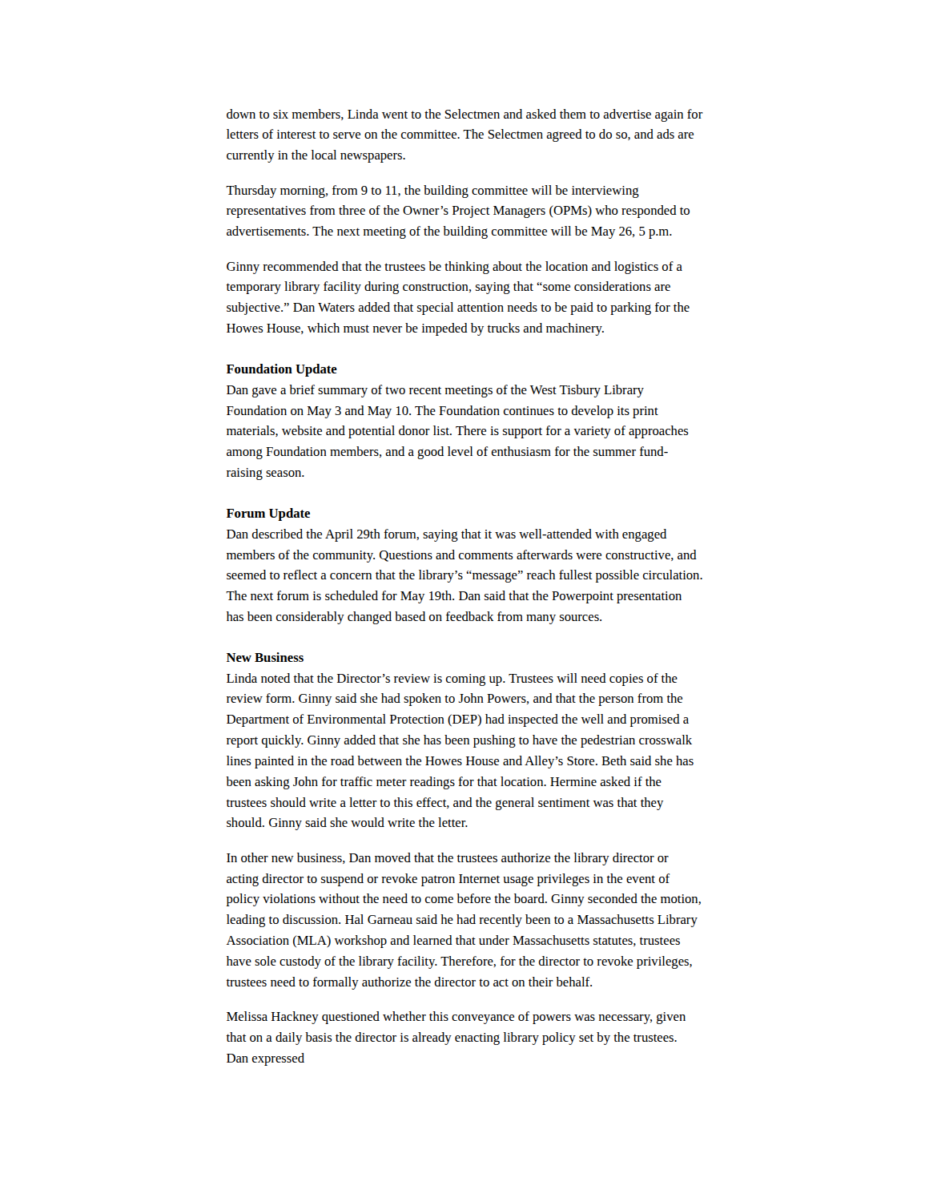down to six members, Linda went to the Selectmen and asked them to advertise again for letters of interest to serve on the committee. The Selectmen agreed to do so, and ads are currently in the local newspapers.
Thursday morning, from 9 to 11, the building committee will be interviewing representatives from three of the Owner’s Project Managers (OPMs) who responded to advertisements. The next meeting of the building committee will be May 26, 5 p.m.
Ginny recommended that the trustees be thinking about the location and logistics of a temporary library facility during construction, saying that “some considerations are subjective.” Dan Waters added that special attention needs to be paid to parking for the Howes House, which must never be impeded by trucks and machinery.
Foundation Update
Dan gave a brief summary of two recent meetings of the West Tisbury Library Foundation on May 3 and May 10. The Foundation continues to develop its print materials, website and potential donor list. There is support for a variety of approaches among Foundation members, and a good level of enthusiasm for the summer fund-raising season.
Forum Update
Dan described the April 29th forum, saying that it was well-attended with engaged members of the community. Questions and comments afterwards were constructive, and seemed to reflect a concern that the library’s “message” reach fullest possible circulation. The next forum is scheduled for May 19th. Dan said that the Powerpoint presentation has been considerably changed based on feedback from many sources.
New Business
Linda noted that the Director’s review is coming up. Trustees will need copies of the review form. Ginny said she had spoken to John Powers, and that the person from the Department of Environmental Protection (DEP) had inspected the well and promised a report quickly. Ginny added that she has been pushing to have the pedestrian crosswalk lines painted in the road between the Howes House and Alley’s Store. Beth said she has been asking John for traffic meter readings for that location. Hermine asked if the trustees should write a letter to this effect, and the general sentiment was that they should. Ginny said she would write the letter.
In other new business, Dan moved that the trustees authorize the library director or acting director to suspend or revoke patron Internet usage privileges in the event of policy violations without the need to come before the board. Ginny seconded the motion, leading to discussion. Hal Garneau said he had recently been to a Massachusetts Library Association (MLA) workshop and learned that under Massachusetts statutes, trustees have sole custody of the library facility. Therefore, for the director to revoke privileges, trustees need to formally authorize the director to act on their behalf.
Melissa Hackney questioned whether this conveyance of powers was necessary, given that on a daily basis the director is already enacting library policy set by the trustees. Dan expressed